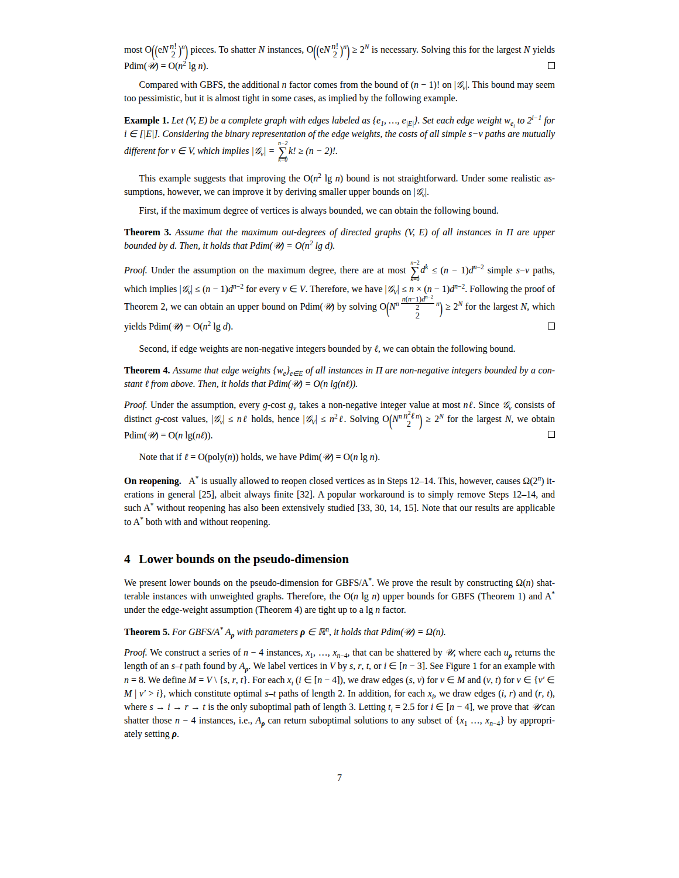most O((eNn!2)n) pieces. To shatter N instances, O((eNn!2)n) ≥ 2N is necessary. Solving this for the largest N yields Pdim(𝒰) = O(n2 lg n).
Compared with GBFS, the additional n factor comes from the bound of (n − 1)! on |𝒢v|. This bound may seem too pessimistic, but it is almost tight in some cases, as implied by the following example.
Example 1. Let (V, E) be a complete graph with edges labeled as {e1, …, e|E|}. Set each edge weight wei to 2i−1 for i ∈ [|E|]. Considering the binary representation of the edge weights, the costs of all simple s−v paths are mutually different for v ∈ V, which implies |𝒢v| = n−2∑k=0 k! ≥ (n − 2)!.
This example suggests that improving the O(n2 lg n) bound is not straightforward. Under some realistic assumptions, however, we can improve it by deriving smaller upper bounds on |𝒢v|.
First, if the maximum degree of vertices is always bounded, we can obtain the following bound.
Theorem 3. Assume that the maximum out-degrees of directed graphs (V, E) of all instances in Π are upper bounded by d. Then, it holds that Pdim(𝒰) = O(n2 lg d).
Proof. Under the assumption on the maximum degree, there are at most n−2∑k=0 dk ≤ (n − 1)dn−2 simple s−v paths, which implies |𝒢v| ≤ (n − 1)dn−2 for every v ∈ V. Therefore, we have |𝒢V| ≤ n × (n − 1)dn−2. Following the proof of Theorem 2, we can obtain an upper bound on Pdim(𝒰) by solving O(Nn n(n−1)dn−222n) ≥ 2N for the largest N, which yields Pdim(𝒰) = O(n2 lg d).
Second, if edge weights are non-negative integers bounded by ℓ, we can obtain the following bound.
Theorem 4. Assume that edge weights {we}e∈E of all instances in Π are non-negative integers bounded by a constant ℓ from above. Then, it holds that Pdim(𝒰) = O(n lg(nℓ)).
Proof. Under the assumption, every g-cost gv takes a non-negative integer value at most nℓ. Since 𝒢v consists of distinct g-cost values, |𝒢v| ≤ nℓ holds, hence |𝒢V| ≤ n2ℓ. Solving O(Nn n2ℓ 2n) ≥ 2N for the largest N, we obtain Pdim(𝒰) = O(n lg(nℓ)).
Note that if ℓ = O(poly(n)) holds, we have Pdim(𝒰) = O(n lg n).
On reopening. A* is usually allowed to reopen closed vertices as in Steps 12–14. This, however, causes Ω(2n) iterations in general [25], albeit always finite [32]. A popular workaround is to simply remove Steps 12–14, and such A* without reopening has also been extensively studied [33, 30, 14, 15]. Note that our results are applicable to A* both with and without reopening.
4 Lower bounds on the pseudo-dimension
We present lower bounds on the pseudo-dimension for GBFS/A*. We prove the result by constructing Ω(n) shatterable instances with unweighted graphs. Therefore, the O(n lg n) upper bounds for GBFS (Theorem 1) and A* under the edge-weight assumption (Theorem 4) are tight up to a lg n factor.
Theorem 5. For GBFS/A* Aρ with parameters ρ ∈ ℝn, it holds that Pdim(𝒰) = Ω(n).
Proof. We construct a series of n − 4 instances, x1, …, xn−4, that can be shattered by 𝒰, where each uρ returns the length of an s–t path found by Aρ. We label vertices in V by s, r, t, or i ∈ [n − 3]. See Figure 1 for an example with n = 8. We define M = V \ {s, r, t}. For each xi (i ∈ [n − 4]), we draw edges (s, v) for v ∈ M and (v, t) for v ∈ {v′ ∈ M | v′ > i}, which constitute optimal s–t paths of length 2. In addition, for each xi, we draw edges (i, r) and (r, t), where s → i → r → t is the only suboptimal path of length 3. Letting ti = 2.5 for i ∈ [n − 4], we prove that 𝒰 can shatter those n − 4 instances, i.e., Aρ can return suboptimal solutions to any subset of {x1 …, xn−4} by appropriately setting ρ.
7